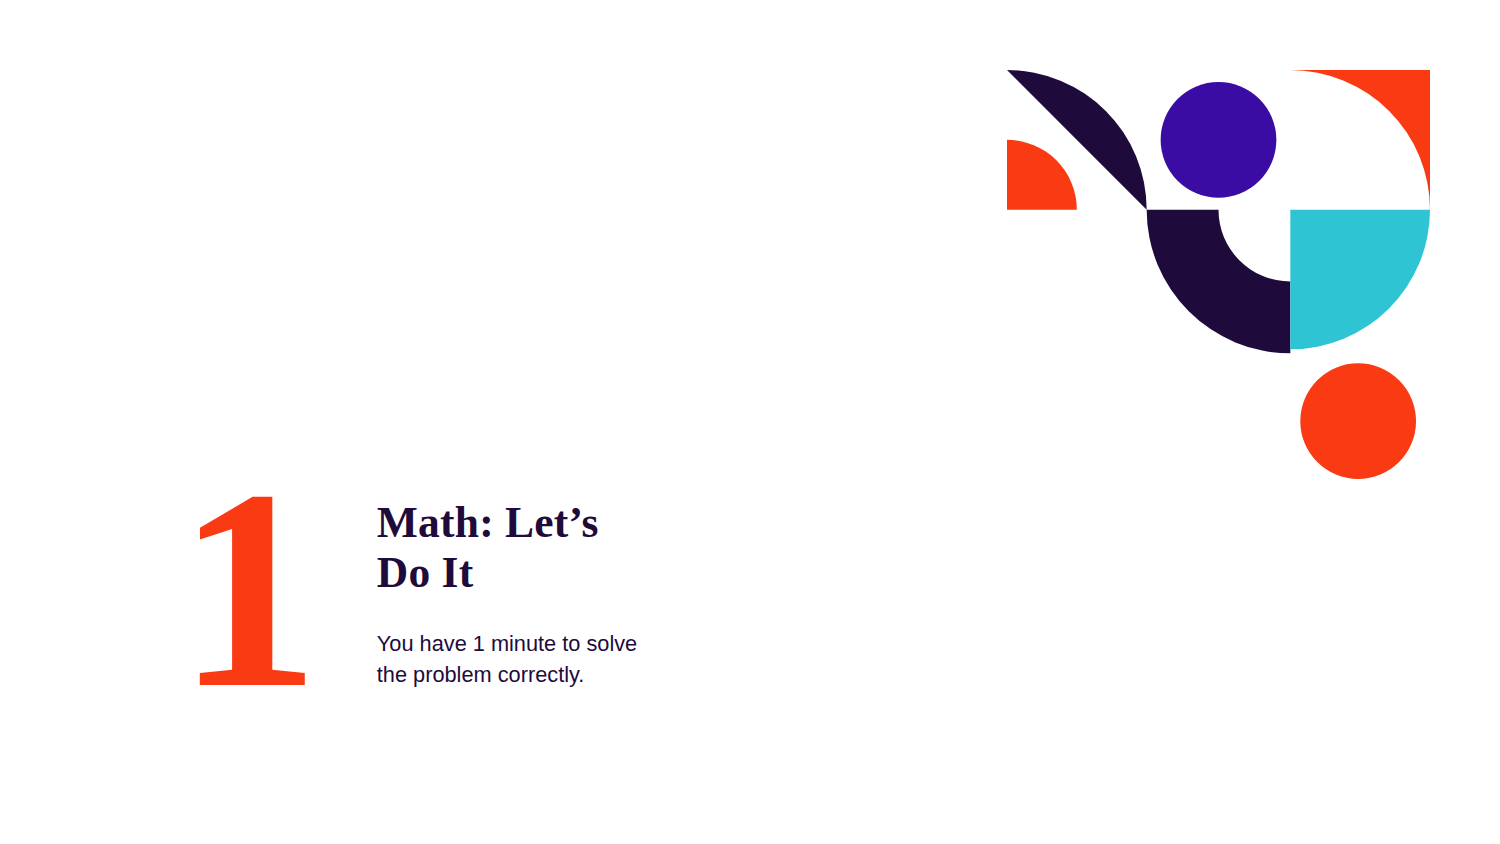1
Math: Let’s Do It
You have 1 minute to solve the problem correctly.